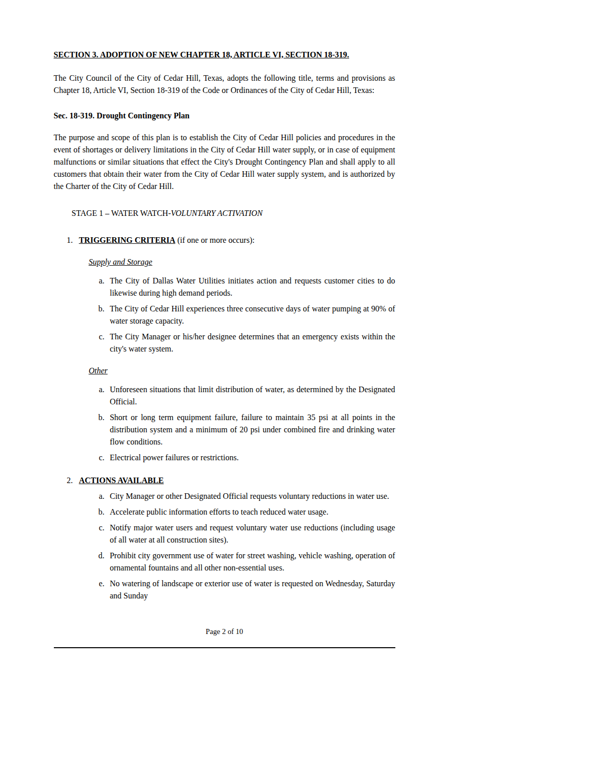SECTION 3. ADOPTION OF NEW CHAPTER 18, ARTICLE VI, SECTION 18-319.
The City Council of the City of Cedar Hill, Texas, adopts the following title, terms and provisions as Chapter 18, Article VI, Section 18-319 of the Code or Ordinances of the City of Cedar Hill, Texas:
Sec. 18-319. Drought Contingency Plan
The purpose and scope of this plan is to establish the City of Cedar Hill policies and procedures in the event of shortages or delivery limitations in the City of Cedar Hill water supply, or in case of equipment malfunctions or similar situations that effect the City's Drought Contingency Plan and shall apply to all customers that obtain their water from the City of Cedar Hill water supply system, and is authorized by the Charter of the City of Cedar Hill.
STAGE 1 – WATER WATCH-VOLUNTARY ACTIVATION
TRIGGERING CRITERIA (if one or more occurs):
Supply and Storage
The City of Dallas Water Utilities initiates action and requests customer cities to do likewise during high demand periods.
The City of Cedar Hill experiences three consecutive days of water pumping at 90% of water storage capacity.
The City Manager or his/her designee determines that an emergency exists within the city's water system.
Other
Unforeseen situations that limit distribution of water, as determined by the Designated Official.
Short or long term equipment failure, failure to maintain 35 psi at all points in the distribution system and a minimum of 20 psi under combined fire and drinking water flow conditions.
Electrical power failures or restrictions.
ACTIONS AVAILABLE
City Manager or other Designated Official requests voluntary reductions in water use.
Accelerate public information efforts to teach reduced water usage.
Notify major water users and request voluntary water use reductions (including usage of all water at all construction sites).
Prohibit city government use of water for street washing, vehicle washing, operation of ornamental fountains and all other non-essential uses.
No watering of landscape or exterior use of water is requested on Wednesday, Saturday and Sunday
Page 2 of 10